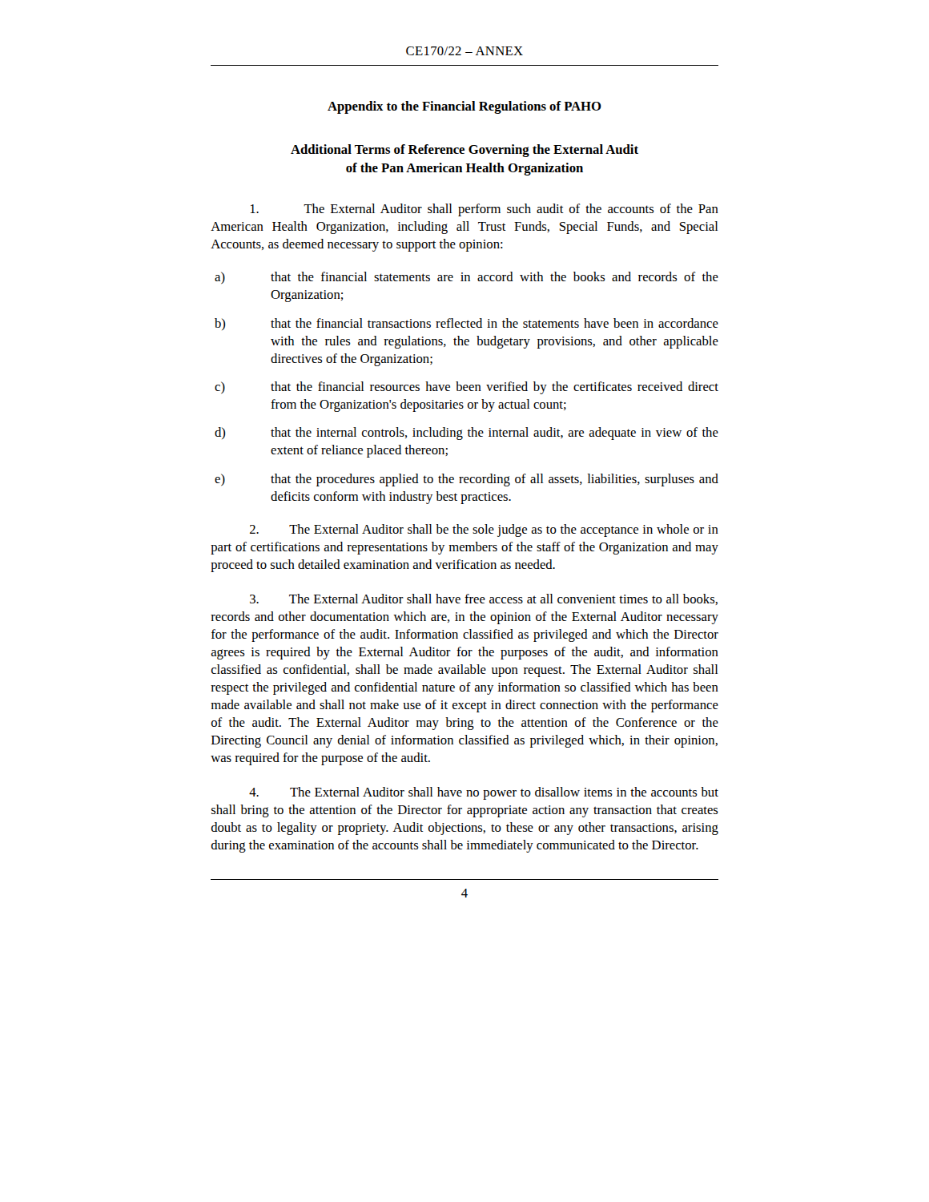CE170/22 – ANNEX
Appendix to the Financial Regulations of PAHO
Additional Terms of Reference Governing the External Audit
of the Pan American Health Organization
1. The External Auditor shall perform such audit of the accounts of the Pan American Health Organization, including all Trust Funds, Special Funds, and Special Accounts, as deemed necessary to support the opinion:
a)
that the financial statements are in accord with the books and records of the Organization;
b)
that the financial transactions reflected in the statements have been in accordance with the rules and regulations, the budgetary provisions, and other applicable directives of the Organization;
c)
that the financial resources have been verified by the certificates received direct from the Organization's depositaries or by actual count;
d)
that the internal controls, including the internal audit, are adequate in view of the extent of reliance placed thereon;
e)
that the procedures applied to the recording of all assets, liabilities, surpluses and deficits conform with industry best practices.
2. The External Auditor shall be the sole judge as to the acceptance in whole or in part of certifications and representations by members of the staff of the Organization and may proceed to such detailed examination and verification as needed.
3. The External Auditor shall have free access at all convenient times to all books, records and other documentation which are, in the opinion of the External Auditor necessary for the performance of the audit. Information classified as privileged and which the Director agrees is required by the External Auditor for the purposes of the audit, and information classified as confidential, shall be made available upon request. The External Auditor shall respect the privileged and confidential nature of any information so classified which has been made available and shall not make use of it except in direct connection with the performance of the audit. The External Auditor may bring to the attention of the Conference or the Directing Council any denial of information classified as privileged which, in their opinion, was required for the purpose of the audit.
4. The External Auditor shall have no power to disallow items in the accounts but shall bring to the attention of the Director for appropriate action any transaction that creates doubt as to legality or propriety. Audit objections, to these or any other transactions, arising during the examination of the accounts shall be immediately communicated to the Director.
4